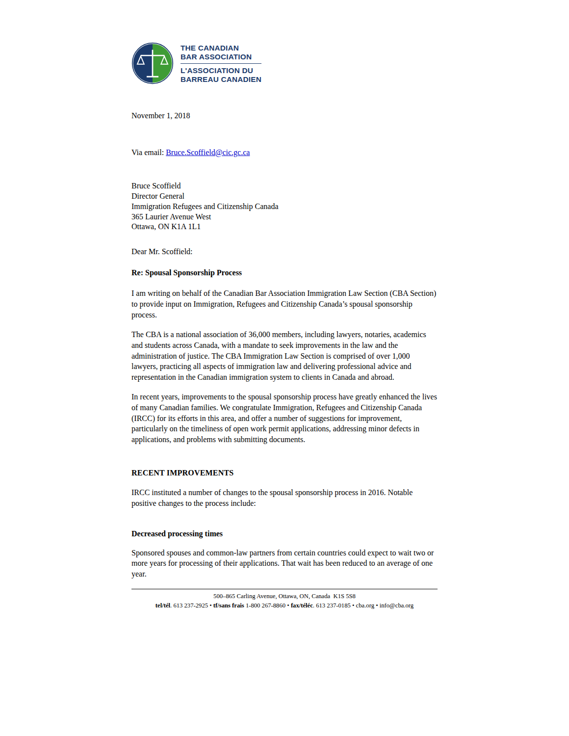THE CANADIAN
BAR ASSOCIATION
L'ASSOCIATION DU
BARREAU CANADIEN
November 1, 2018
Via email: Bruce.Scoffield@cic.gc.ca
Bruce Scoffield
Director General
Immigration Refugees and Citizenship Canada
365 Laurier Avenue West
Ottawa, ON K1A 1L1
Dear Mr. Scoffield:
Re: Spousal Sponsorship Process
I am writing on behalf of the Canadian Bar Association Immigration Law Section (CBA Section) to provide input on Immigration, Refugees and Citizenship Canada’s spousal sponsorship process.
The CBA is a national association of 36,000 members, including lawyers, notaries, academics and students across Canada, with a mandate to seek improvements in the law and the administration of justice. The CBA Immigration Law Section is comprised of over 1,000 lawyers, practicing all aspects of immigration law and delivering professional advice and representation in the Canadian immigration system to clients in Canada and abroad.
In recent years, improvements to the spousal sponsorship process have greatly enhanced the lives of many Canadian families. We congratulate Immigration, Refugees and Citizenship Canada (IRCC) for its efforts in this area, and offer a number of suggestions for improvement, particularly on the timeliness of open work permit applications, addressing minor defects in applications, and problems with submitting documents.
Recent Improvements
IRCC instituted a number of changes to the spousal sponsorship process in 2016. Notable positive changes to the process include:
Decreased processing times
Sponsored spouses and common-law partners from certain countries could expect to wait two or more years for processing of their applications. That wait has been reduced to an average of one year.
500–865 Carling Avenue, Ottawa, ON, Canada K1S 5S8
tel/tél. 613 237-2925 • tf/sans frais 1-800 267-8860 • fax/téléc. 613 237-0185 • cba.org • info@cba.org